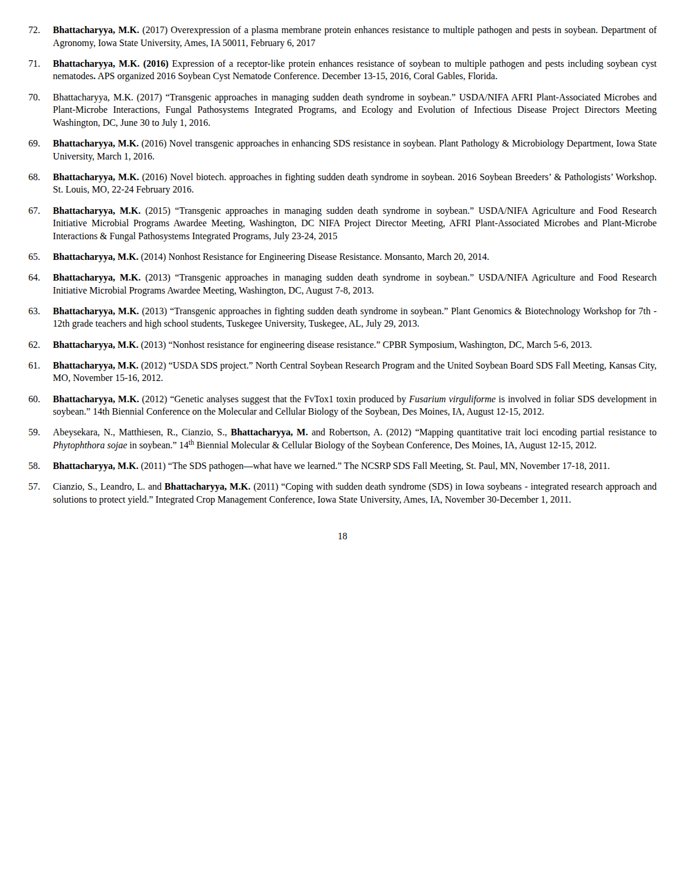72. Bhattacharyya, M.K. (2017) Overexpression of a plasma membrane protein enhances resistance to multiple pathogen and pests in soybean. Department of Agronomy, Iowa State University, Ames, IA 50011, February 6, 2017
71. Bhattacharyya, M.K. (2016) Expression of a receptor-like protein enhances resistance of soybean to multiple pathogen and pests including soybean cyst nematodes. APS organized 2016 Soybean Cyst Nematode Conference. December 13-15, 2016, Coral Gables, Florida.
70. Bhattacharyya, M.K. (2017) “Transgenic approaches in managing sudden death syndrome in soybean.” USDA/NIFA AFRI Plant-Associated Microbes and Plant-Microbe Interactions, Fungal Pathosystems Integrated Programs, and Ecology and Evolution of Infectious Disease Project Directors Meeting Washington, DC, June 30 to July 1, 2016.
69. Bhattacharyya, M.K. (2016) Novel transgenic approaches in enhancing SDS resistance in soybean. Plant Pathology & Microbiology Department, Iowa State University, March 1, 2016.
68. Bhattacharyya, M.K. (2016) Novel biotech. approaches in fighting sudden death syndrome in soybean. 2016 Soybean Breeders’ & Pathologists’ Workshop. St. Louis, MO, 22-24 February 2016.
67. Bhattacharyya, M.K. (2015) “Transgenic approaches in managing sudden death syndrome in soybean.” USDA/NIFA Agriculture and Food Research Initiative Microbial Programs Awardee Meeting, Washington, DC NIFA Project Director Meeting, AFRI Plant-Associated Microbes and Plant-Microbe Interactions & Fungal Pathosystems Integrated Programs, July 23-24, 2015
65. Bhattacharyya, M.K. (2014) Nonhost Resistance for Engineering Disease Resistance. Monsanto, March 20, 2014.
64. Bhattacharyya, M.K. (2013) “Transgenic approaches in managing sudden death syndrome in soybean.” USDA/NIFA Agriculture and Food Research Initiative Microbial Programs Awardee Meeting, Washington, DC, August 7-8, 2013.
63. Bhattacharyya, M.K. (2013) “Transgenic approaches in fighting sudden death syndrome in soybean.” Plant Genomics & Biotechnology Workshop for 7th - 12th grade teachers and high school students, Tuskegee University, Tuskegee, AL, July 29, 2013.
62. Bhattacharyya, M.K. (2013) “Nonhost resistance for engineering disease resistance.” CPBR Symposium, Washington, DC, March 5-6, 2013.
61. Bhattacharyya, M.K. (2012) “USDA SDS project.” North Central Soybean Research Program and the United Soybean Board SDS Fall Meeting, Kansas City, MO, November 15-16, 2012.
60. Bhattacharyya, M.K. (2012) “Genetic analyses suggest that the FvTox1 toxin produced by Fusarium virguliforme is involved in foliar SDS development in soybean.” 14th Biennial Conference on the Molecular and Cellular Biology of the Soybean, Des Moines, IA, August 12-15, 2012.
59. Abeysekara, N., Matthiesen, R., Cianzio, S., Bhattacharyya, M. and Robertson, A. (2012) “Mapping quantitative trait loci encoding partial resistance to Phytophthora sojae in soybean.” 14th Biennial Molecular & Cellular Biology of the Soybean Conference, Des Moines, IA, August 12-15, 2012.
58. Bhattacharyya, M.K. (2011) “The SDS pathogen—what have we learned.” The NCSRP SDS Fall Meeting, St. Paul, MN, November 17-18, 2011.
57. Cianzio, S., Leandro, L. and Bhattacharyya, M.K. (2011) “Coping with sudden death syndrome (SDS) in Iowa soybeans - integrated research approach and solutions to protect yield.” Integrated Crop Management Conference, Iowa State University, Ames, IA, November 30-December 1, 2011.
18